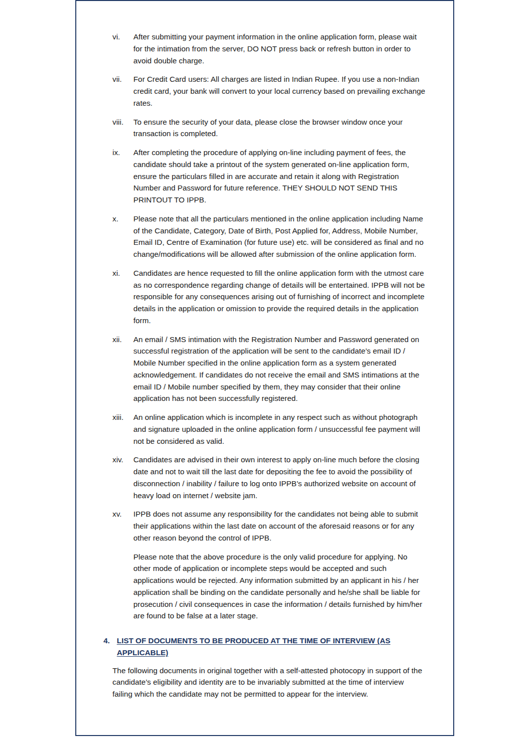vi. After submitting your payment information in the online application form, please wait for the intimation from the server, DO NOT press back or refresh button in order to avoid double charge.
vii. For Credit Card users: All charges are listed in Indian Rupee. If you use a non-Indian credit card, your bank will convert to your local currency based on prevailing exchange rates.
viii. To ensure the security of your data, please close the browser window once your transaction is completed.
ix. After completing the procedure of applying on-line including payment of fees, the candidate should take a printout of the system generated on-line application form, ensure the particulars filled in are accurate and retain it along with Registration Number and Password for future reference. THEY SHOULD NOT SEND THIS PRINTOUT TO IPPB.
x. Please note that all the particulars mentioned in the online application including Name of the Candidate, Category, Date of Birth, Post Applied for, Address, Mobile Number, Email ID, Centre of Examination (for future use) etc. will be considered as final and no change/modifications will be allowed after submission of the online application form.
xi. Candidates are hence requested to fill the online application form with the utmost care as no correspondence regarding change of details will be entertained. IPPB will not be responsible for any consequences arising out of furnishing of incorrect and incomplete details in the application or omission to provide the required details in the application form.
xii. An email / SMS intimation with the Registration Number and Password generated on successful registration of the application will be sent to the candidate’s email ID / Mobile Number specified in the online application form as a system generated acknowledgement. If candidates do not receive the email and SMS intimations at the email ID / Mobile number specified by them, they may consider that their online application has not been successfully registered.
xiii. An online application which is incomplete in any respect such as without photograph and signature uploaded in the online application form / unsuccessful fee payment will not be considered as valid.
xiv. Candidates are advised in their own interest to apply on-line much before the closing date and not to wait till the last date for depositing the fee to avoid the possibility of disconnection / inability / failure to log onto IPPB’s authorized website on account of heavy load on internet / website jam.
xv. IPPB does not assume any responsibility for the candidates not being able to submit their applications within the last date on account of the aforesaid reasons or for any other reason beyond the control of IPPB.
Please note that the above procedure is the only valid procedure for applying. No other mode of application or incomplete steps would be accepted and such applications would be rejected. Any information submitted by an applicant in his / her application shall be binding on the candidate personally and he/she shall be liable for prosecution / civil consequences in case the information / details furnished by him/her are found to be false at a later stage.
4. LIST OF DOCUMENTS TO BE PRODUCED AT THE TIME OF INTERVIEW (AS APPLICABLE)
The following documents in original together with a self-attested photocopy in support of the candidate’s eligibility and identity are to be invariably submitted at the time of interview failing which the candidate may not be permitted to appear for the interview.